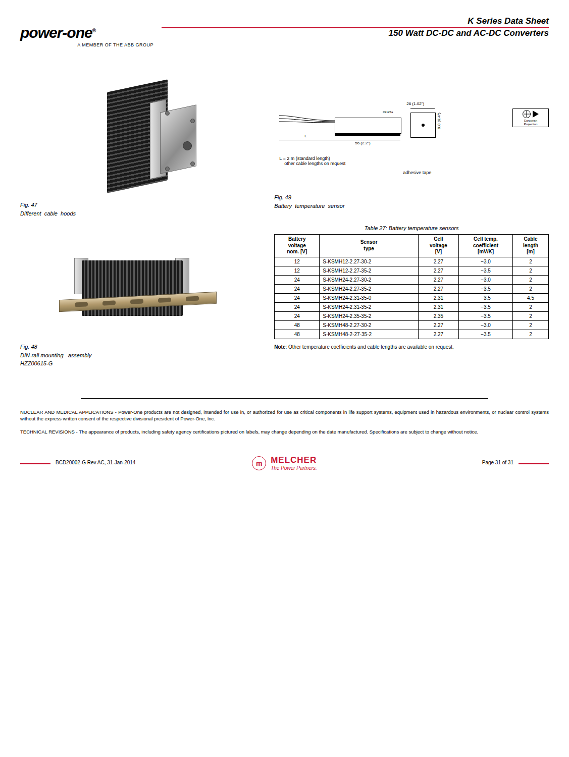K Series Data Sheet
150 Watt DC-DC and AC-DC Converters
power-one®
A MEMBER OF THE ABB GROUP
Fig. 47
Different cable hoods
Fig. 48
DIN-rail mounting assembly
HZZ00615-G
European
Projection
09125a
L
56 (2.2")
26 (1.02")
9.8 (0.4")
L = 2 m (standard length)
other cable lengths on request
adhesive tape
Fig. 49
Battery temperature sensor
Table 27: Battery temperature sensors
| Battery voltage nom. [V] | Sensor type | Cell voltage [V] | Cell temp. coefficient [mV/K] | Cable length [m] |
| --- | --- | --- | --- | --- |
| 12 | S-KSMH12-2.27-30-2 | 2.27 | −3.0 | 2 |
| 12 | S-KSMH12-2.27-35-2 | 2.27 | −3.5 | 2 |
| 24 | S-KSMH24-2.27-30-2 | 2.27 | −3.0 | 2 |
| 24 | S-KSMH24-2.27-35-2 | 2.27 | −3.5 | 2 |
| 24 | S-KSMH24-2.31-35-0 | 2.31 | −3.5 | 4.5 |
| 24 | S-KSMH24-2.31-35-2 | 2.31 | −3.5 | 2 |
| 24 | S-KSMH24-2.35-35-2 | 2.35 | −3.5 | 2 |
| 48 | S-KSMH48-2.27-30-2 | 2.27 | −3.0 | 2 |
| 48 | S-KSMH48-2-27-35-2 | 2.27 | −3.5 | 2 |
Note: Other temperature coefficients and cable lengths are available on request.
NUCLEAR AND MEDICAL APPLICATIONS - Power-One products are not designed, intended for use in, or authorized for use as critical components in life support systems, equipment used in hazardous environments, or nuclear control systems without the express written consent of the respective divisional president of Power-One, Inc.
TECHNICAL REVISIONS - The appearance of products, including safety agency certifications pictured on labels, may change depending on the date manufactured. Specifications are subject to change without notice.
BCD20002-G Rev AC, 31-Jan-2014
m MELCHER
The Power Partners.
Page 31 of 31